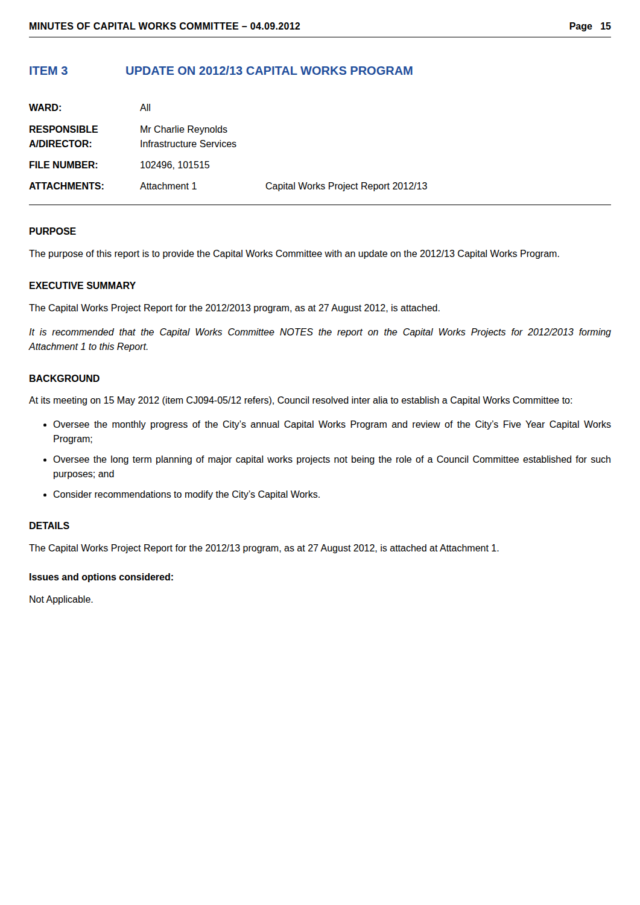MINUTES OF CAPITAL WORKS COMMITTEE – 04.09.2012 Page 15
ITEM 3 UPDATE ON 2012/13 CAPITAL WORKS PROGRAM
| WARD: | All |
| RESPONSIBLE A/DIRECTOR: | Mr Charlie Reynolds Infrastructure Services |
| FILE NUMBER: | 102496, 101515 |
| ATTACHMENTS: | Attachment 1 | Capital Works Project Report 2012/13 |
PURPOSE
The purpose of this report is to provide the Capital Works Committee with an update on the 2012/13 Capital Works Program.
EXECUTIVE SUMMARY
The Capital Works Project Report for the 2012/2013 program, as at 27 August 2012, is attached.
It is recommended that the Capital Works Committee NOTES the report on the Capital Works Projects for 2012/2013 forming Attachment 1 to this Report.
BACKGROUND
At its meeting on 15 May 2012 (item CJ094-05/12 refers), Council resolved inter alia to establish a Capital Works Committee to:
Oversee the monthly progress of the City’s annual Capital Works Program and review of the City’s Five Year Capital Works Program;
Oversee the long term planning of major capital works projects not being the role of a Council Committee established for such purposes; and
Consider recommendations to modify the City’s Capital Works.
DETAILS
The Capital Works Project Report for the 2012/13 program, as at 27 August 2012, is attached at Attachment 1.
Issues and options considered:
Not Applicable.